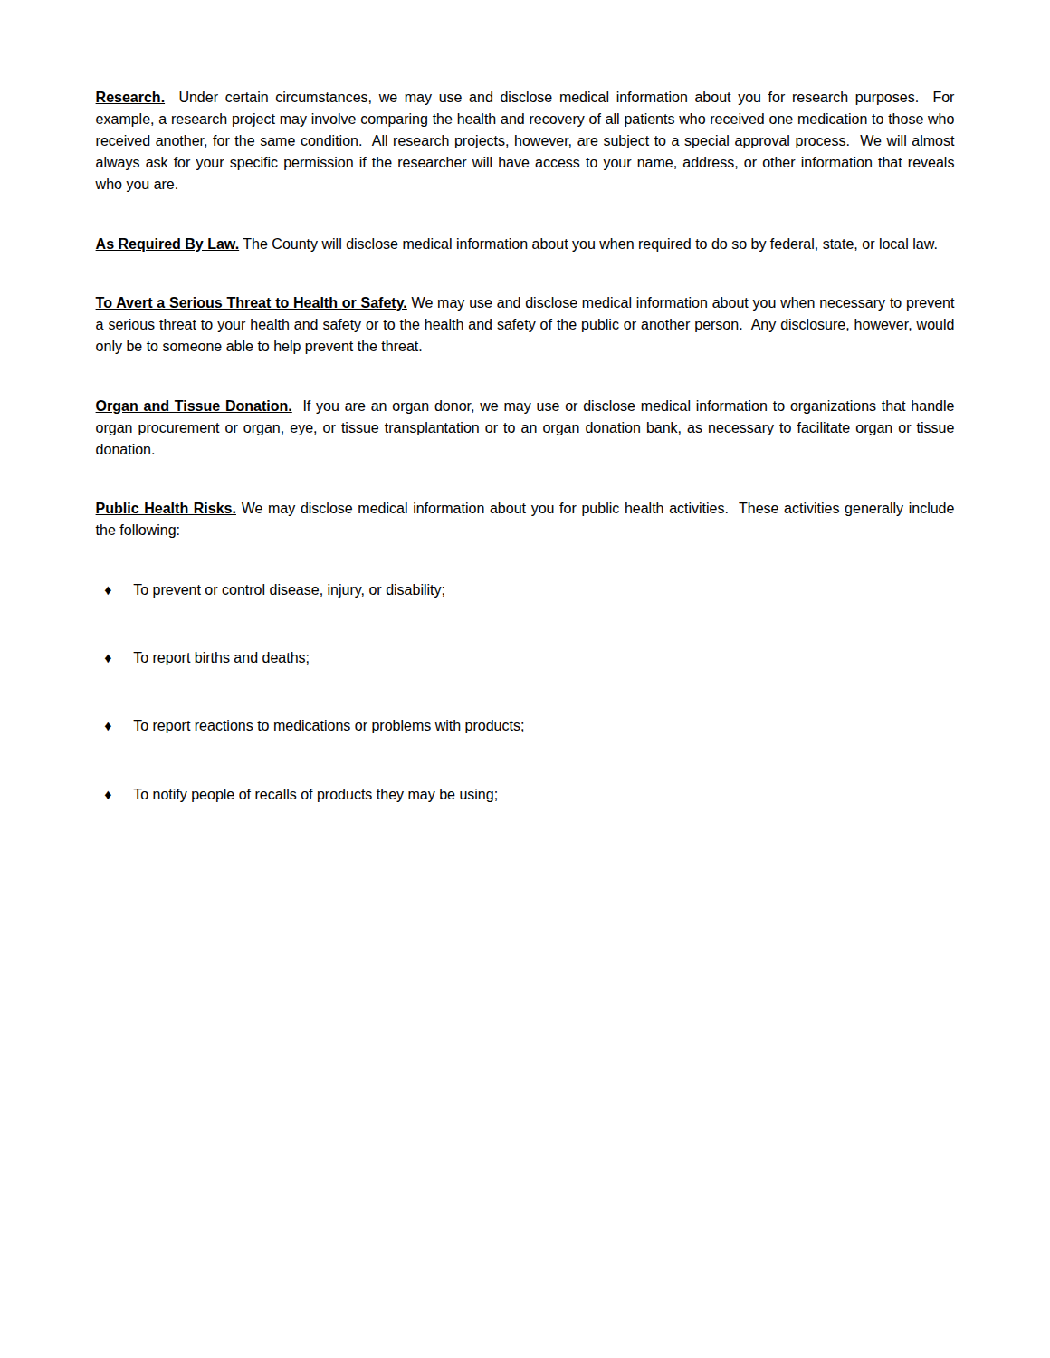Research. Under certain circumstances, we may use and disclose medical information about you for research purposes. For example, a research project may involve comparing the health and recovery of all patients who received one medication to those who received another, for the same condition. All research projects, however, are subject to a special approval process. We will almost always ask for your specific permission if the researcher will have access to your name, address, or other information that reveals who you are.
As Required By Law. The County will disclose medical information about you when required to do so by federal, state, or local law.
To Avert a Serious Threat to Health or Safety. We may use and disclose medical information about you when necessary to prevent a serious threat to your health and safety or to the health and safety of the public or another person. Any disclosure, however, would only be to someone able to help prevent the threat.
Organ and Tissue Donation. If you are an organ donor, we may use or disclose medical information to organizations that handle organ procurement or organ, eye, or tissue transplantation or to an organ donation bank, as necessary to facilitate organ or tissue donation.
Public Health Risks. We may disclose medical information about you for public health activities. These activities generally include the following:
To prevent or control disease, injury, or disability;
To report births and deaths;
To report reactions to medications or problems with products;
To notify people of recalls of products they may be using;